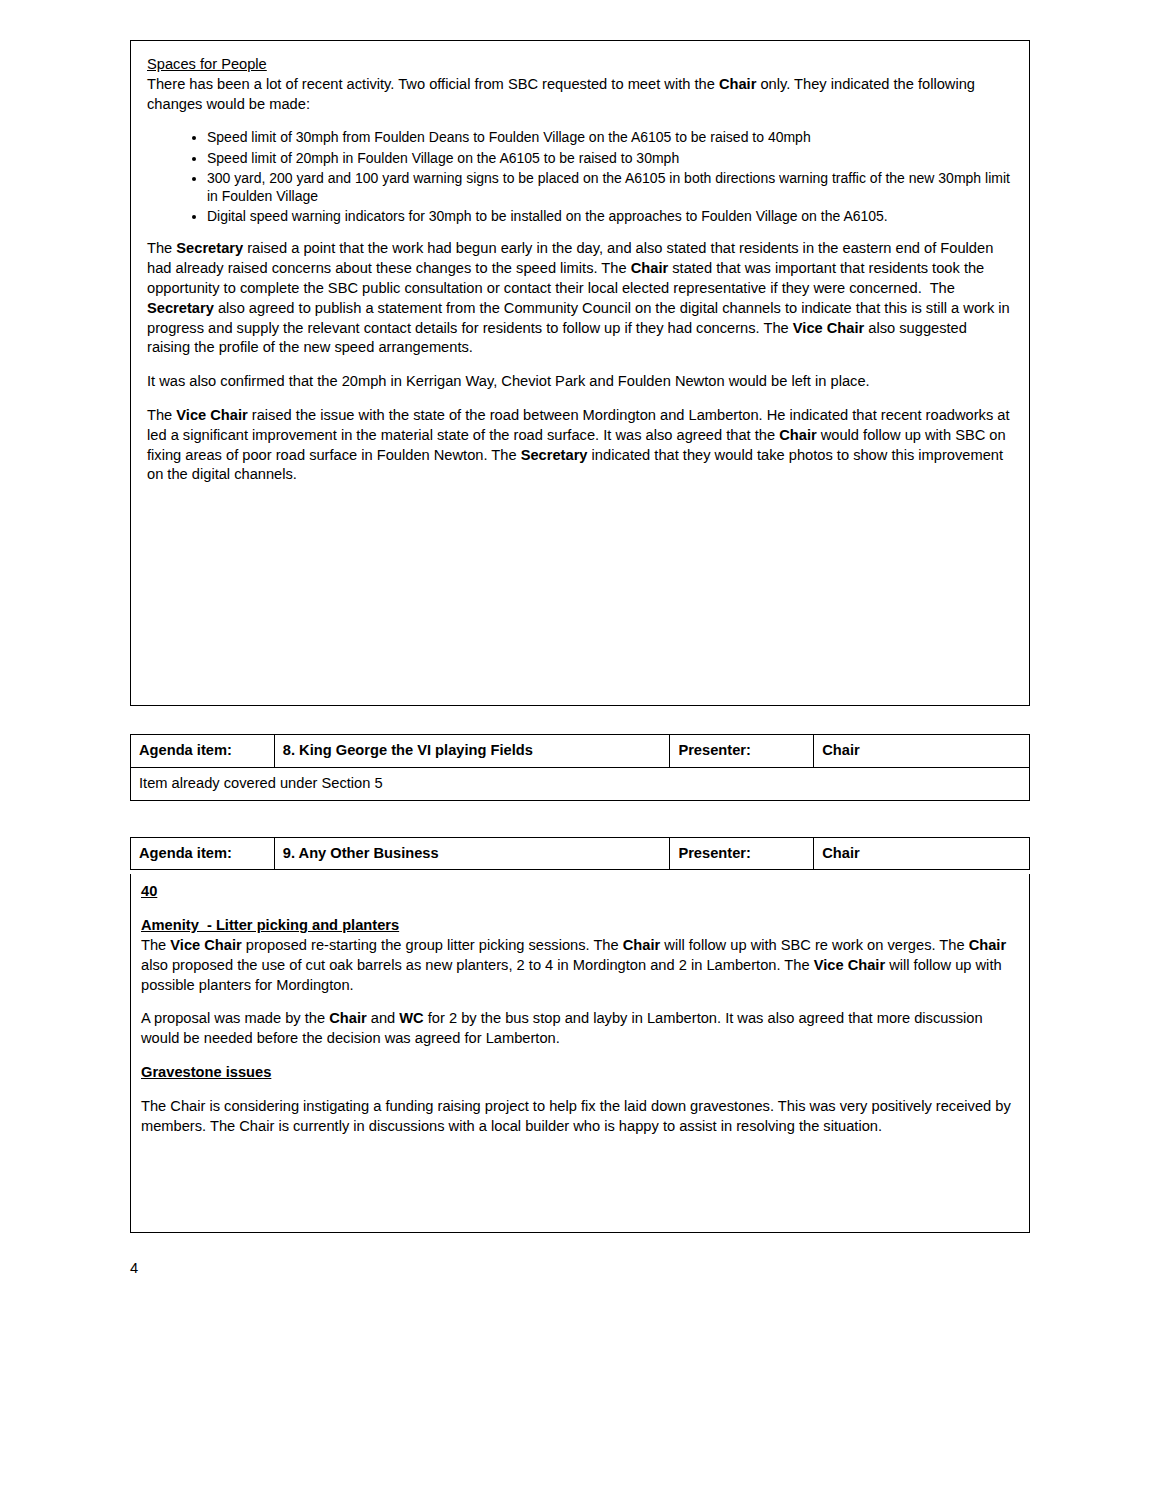Spaces for People
There has been a lot of recent activity. Two official from SBC requested to meet with the Chair only. They indicated the following changes would be made:
Speed limit of 30mph from Foulden Deans to Foulden Village on the A6105 to be raised to 40mph
Speed limit of 20mph in Foulden Village on the A6105 to be raised to 30mph
300 yard, 200 yard and 100 yard warning signs to be placed on the A6105 in both directions warning traffic of the new 30mph limit in Foulden Village
Digital speed warning indicators for 30mph to be installed on the approaches to Foulden Village on the A6105.
The Secretary raised a point that the work had begun early in the day, and also stated that residents in the eastern end of Foulden had already raised concerns about these changes to the speed limits. The Chair stated that was important that residents took the opportunity to complete the SBC public consultation or contact their local elected representative if they were concerned. The Secretary also agreed to publish a statement from the Community Council on the digital channels to indicate that this is still a work in progress and supply the relevant contact details for residents to follow up if they had concerns. The Vice Chair also suggested raising the profile of the new speed arrangements.
It was also confirmed that the 20mph in Kerrigan Way, Cheviot Park and Foulden Newton would be left in place.
The Vice Chair raised the issue with the state of the road between Mordington and Lamberton. He indicated that recent roadworks at led a significant improvement in the material state of the road surface. It was also agreed that the Chair would follow up with SBC on fixing areas of poor road surface in Foulden Newton. The Secretary indicated that they would take photos to show this improvement on the digital channels.
| Agenda item: | 8. King George the VI playing Fields | Presenter: | Chair |
| Item already covered under Section 5 |
| Agenda item: | 9. Any Other Business | Presenter: | Chair |
40
Amenity - Litter picking and planters
The Vice Chair proposed re-starting the group litter picking sessions. The Chair will follow up with SBC re work on verges. The Chair also proposed the use of cut oak barrels as new planters, 2 to 4 in Mordington and 2 in Lamberton. The Vice Chair will follow up with possible planters for Mordington.
A proposal was made by the Chair and WC for 2 by the bus stop and layby in Lamberton. It was also agreed that more discussion would be needed before the decision was agreed for Lamberton.
Gravestone issues
The Chair is considering instigating a funding raising project to help fix the laid down gravestones. This was very positively received by members. The Chair is currently in discussions with a local builder who is happy to assist in resolving the situation.
4